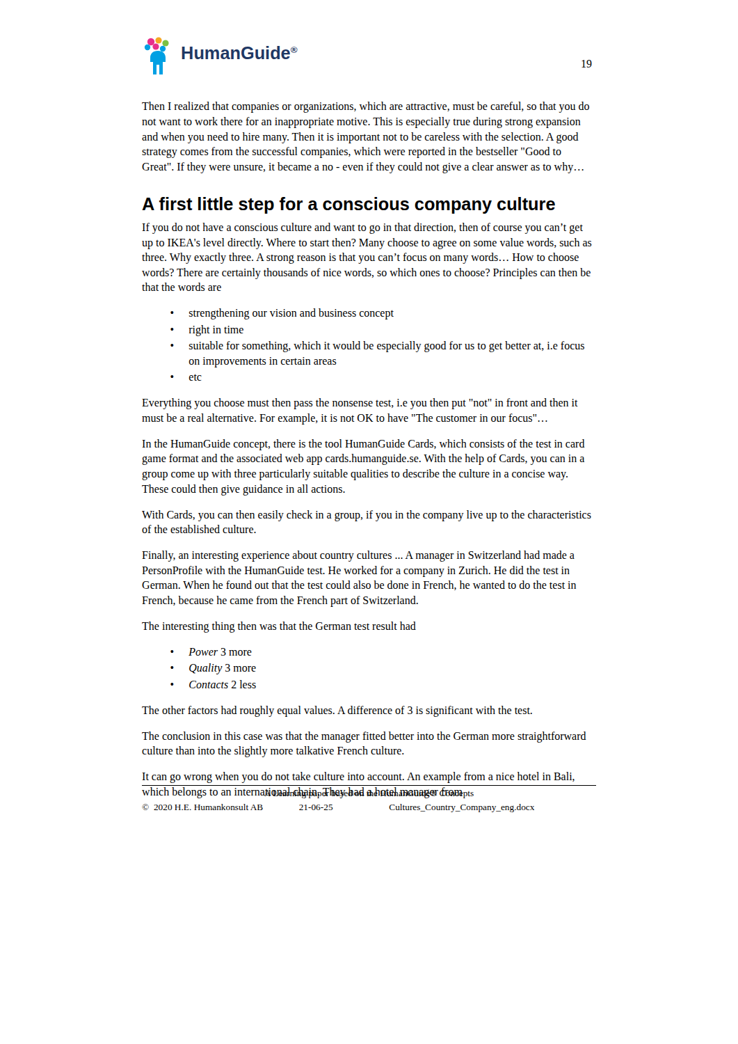HumanGuide®
19
Then I realized that companies or organizations, which are attractive, must be careful, so that you do not want to work there for an inappropriate motive. This is especially true during strong expansion and when you need to hire many. Then it is important not to be careless with the selection. A good strategy comes from the successful companies, which were reported in the bestseller "Good to Great". If they were unsure, it became a no - even if they could not give a clear answer as to why…
A first little step for a conscious company culture
If you do not have a conscious culture and want to go in that direction, then of course you can’t get up to IKEA's level directly. Where to start then? Many choose to agree on some value words, such as three. Why exactly three. A strong reason is that you can’t focus on many words… How to choose words? There are certainly thousands of nice words, so which ones to choose? Principles can then be that the words are
strengthening our vision and business concept
right in time
suitable for something, which it would be especially good for us to get better at, i.e focus on improvements in certain areas
etc
Everything you choose must then pass the nonsense test, i.e you then put "not" in front and then it must be a real alternative. For example, it is not OK to have "The customer in our focus"…
In the HumanGuide concept, there is the tool HumanGuide Cards, which consists of the test in card game format and the associated web app cards.humanguide.se. With the help of Cards, you can in a group come up with three particularly suitable qualities to describe the culture in a concise way. These could then give guidance in all actions.
With Cards, you can then easily check in a group, if you in the company live up to the characteristics of the established culture.
Finally, an interesting experience about country cultures ... A manager in Switzerland had made a PersonProfile with the HumanGuide test. He worked for a company in Zurich. He did the test in German. When he found out that the test could also be done in French, he wanted to do the test in French, because he came from the French part of Switzerland.
The interesting thing then was that the German test result had
Power 3 more
Quality 3 more
Contacts 2 less
The other factors had roughly equal values. A difference of 3 is significant with the test.
The conclusion in this case was that the manager fitted better into the German more straightforward culture than into the slightly more talkative French culture.
It can go wrong when you do not take culture into account. An example from a nice hotel in Bali, which belongs to an international chain. They had a hotel manager from
A Learning paper based on the HumanGuide® Concepts
© 2020 H.E. Humankonsult AB
21-06-25
Cultures_Country_Company_eng.docx